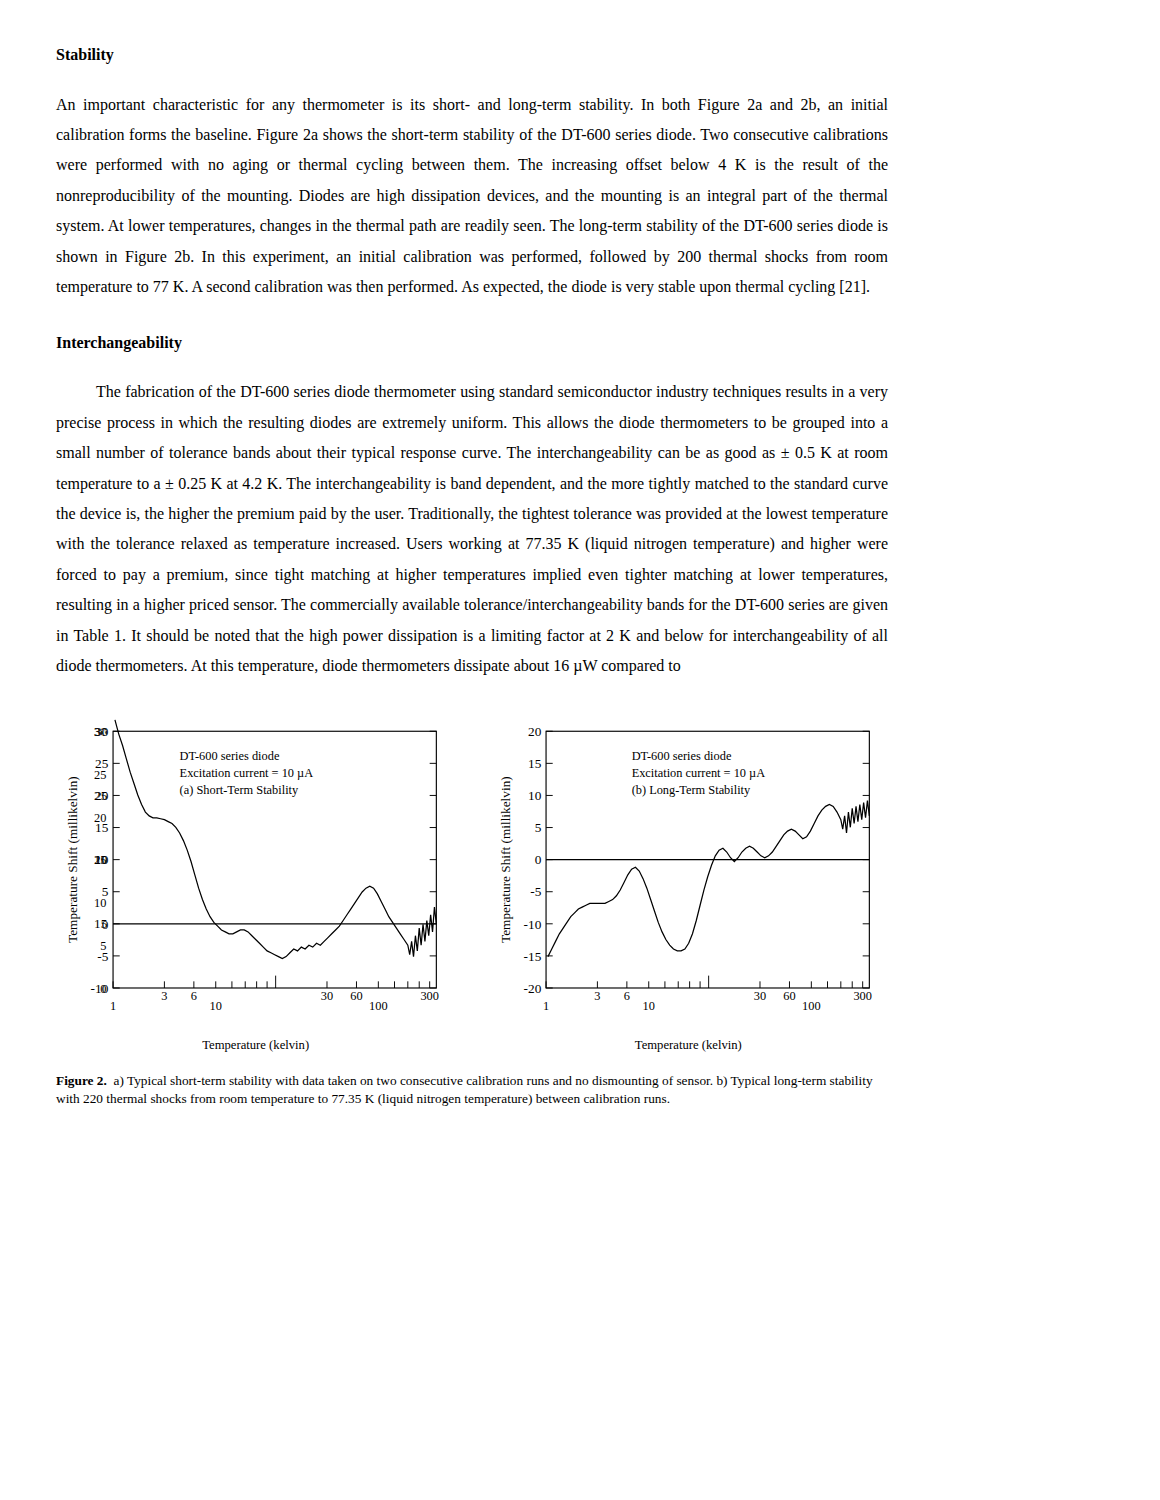Stability
An important characteristic for any thermometer is its short- and long-term stability. In both Figure 2a and 2b, an initial calibration forms the baseline. Figure 2a shows the short-term stability of the DT-600 series diode. Two consecutive calibrations were performed with no aging or thermal cycling between them. The increasing offset below 4 K is the result of the nonreproducibility of the mounting. Diodes are high dissipation devices, and the mounting is an integral part of the thermal system. At lower temperatures, changes in the thermal path are readily seen. The long-term stability of the DT-600 series diode is shown in Figure 2b. In this experiment, an initial calibration was performed, followed by 200 thermal shocks from room temperature to 77 K. A second calibration was then performed. As expected, the diode is very stable upon thermal cycling [21].
Interchangeability
The fabrication of the DT-600 series diode thermometer using standard semiconductor industry techniques results in a very precise process in which the resulting diodes are extremely uniform. This allows the diode thermometers to be grouped into a small number of tolerance bands about their typical response curve. The interchangeability can be as good as ± 0.5 K at room temperature to a ± 0.25 K at 4.2 K. The interchangeability is band dependent, and the more tightly matched to the standard curve the device is, the higher the premium paid by the user. Traditionally, the tightest tolerance was provided at the lowest temperature with the tolerance relaxed as temperature increased. Users working at 77.35 K (liquid nitrogen temperature) and higher were forced to pay a premium, since tight matching at higher temperatures implied even tighter matching at lower temperatures, resulting in a higher priced sensor. The commercially available tolerance/interchangeability bands for the DT-600 series are given in Table 1. It should be noted that the high power dissipation is a limiting factor at 2 K and below for interchangeability of all diode thermometers. At this temperature, diode thermometers dissipate about 16 µW compared to
30 25 20 15 10 5 0 -5 30 30 25 20 15 10 x 30 25 20 15 10 5 0 -5 -10 1 3 6 10 30 60 100 300 DT-600 series diode Excitation current = 10 µA (a) Short-Term Stability Temperature Shift (millikelvin)
Temperature (kelvin)
20 15 10 5 0 -5 -10 -15 -20 1 3 6 10 30 60 100 300 DT-600 series diode Excitation current = 10 µA (b) Long-Term Stability Temperature Shift (millikelvin)
Temperature (kelvin)
Figure 2. a) Typical short-term stability with data taken on two consecutive calibration runs and no dismounting of sensor. b) Typical long-term stability with 220 thermal shocks from room temperature to 77.35 K (liquid nitrogen temperature) between calibration runs.